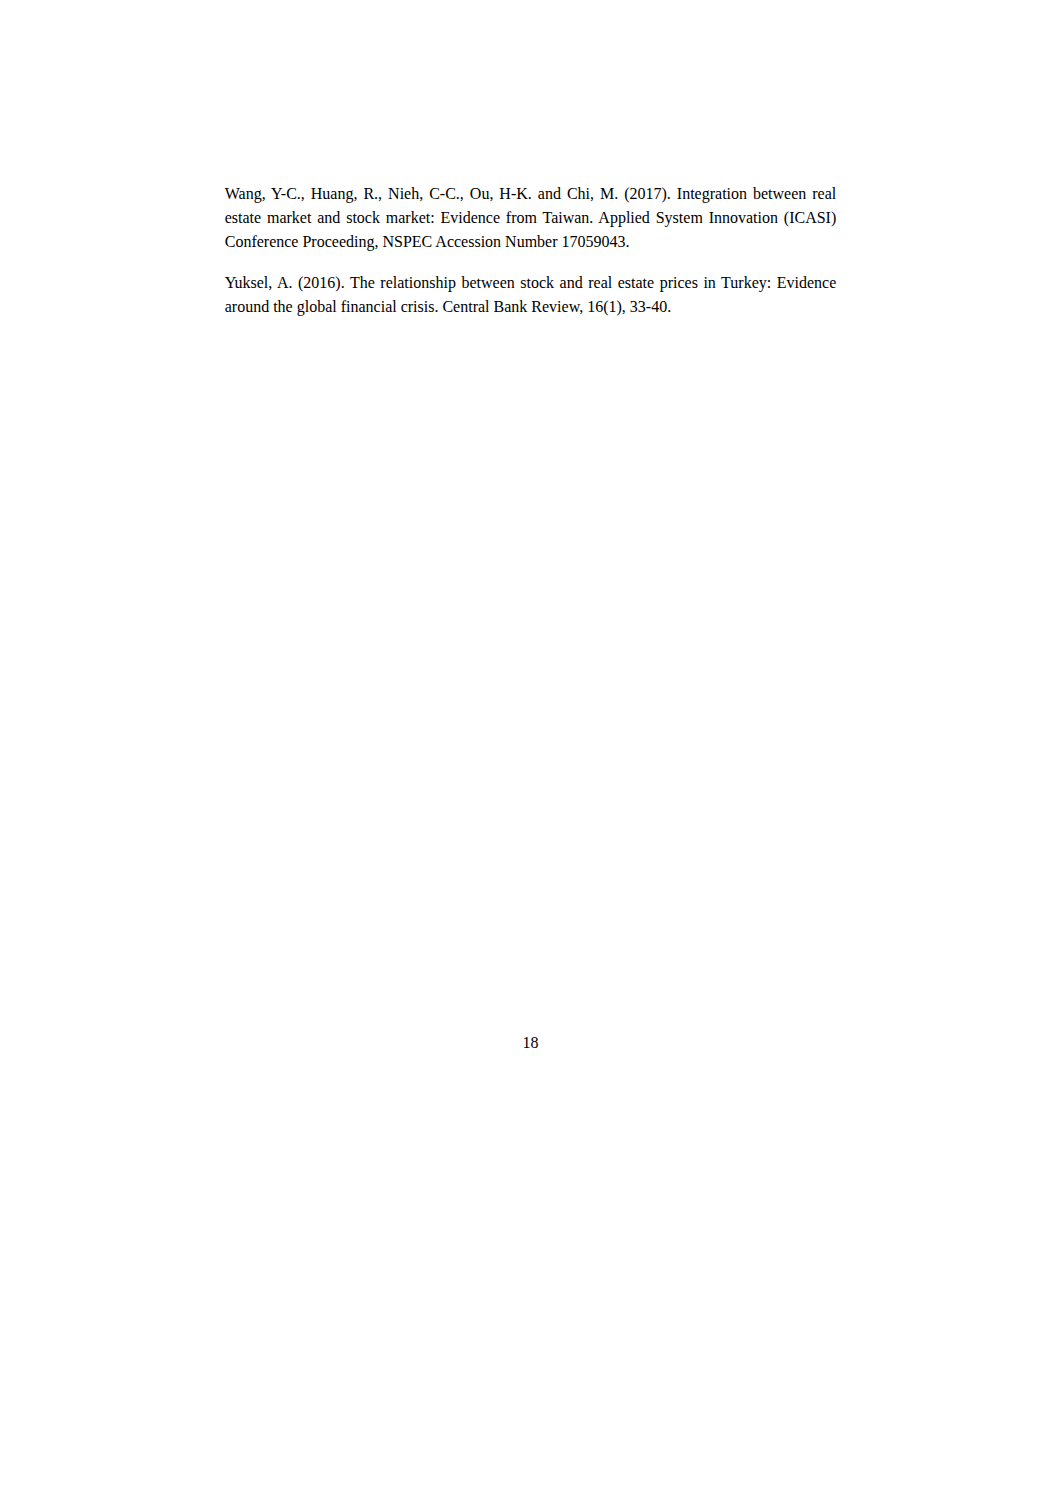Wang, Y-C., Huang, R., Nieh, C-C., Ou, H-K. and Chi, M. (2017). Integration between real estate market and stock market: Evidence from Taiwan. Applied System Innovation (ICASI) Conference Proceeding, NSPEC Accession Number 17059043.
Yuksel, A. (2016). The relationship between stock and real estate prices in Turkey: Evidence around the global financial crisis. Central Bank Review, 16(1), 33-40.
18